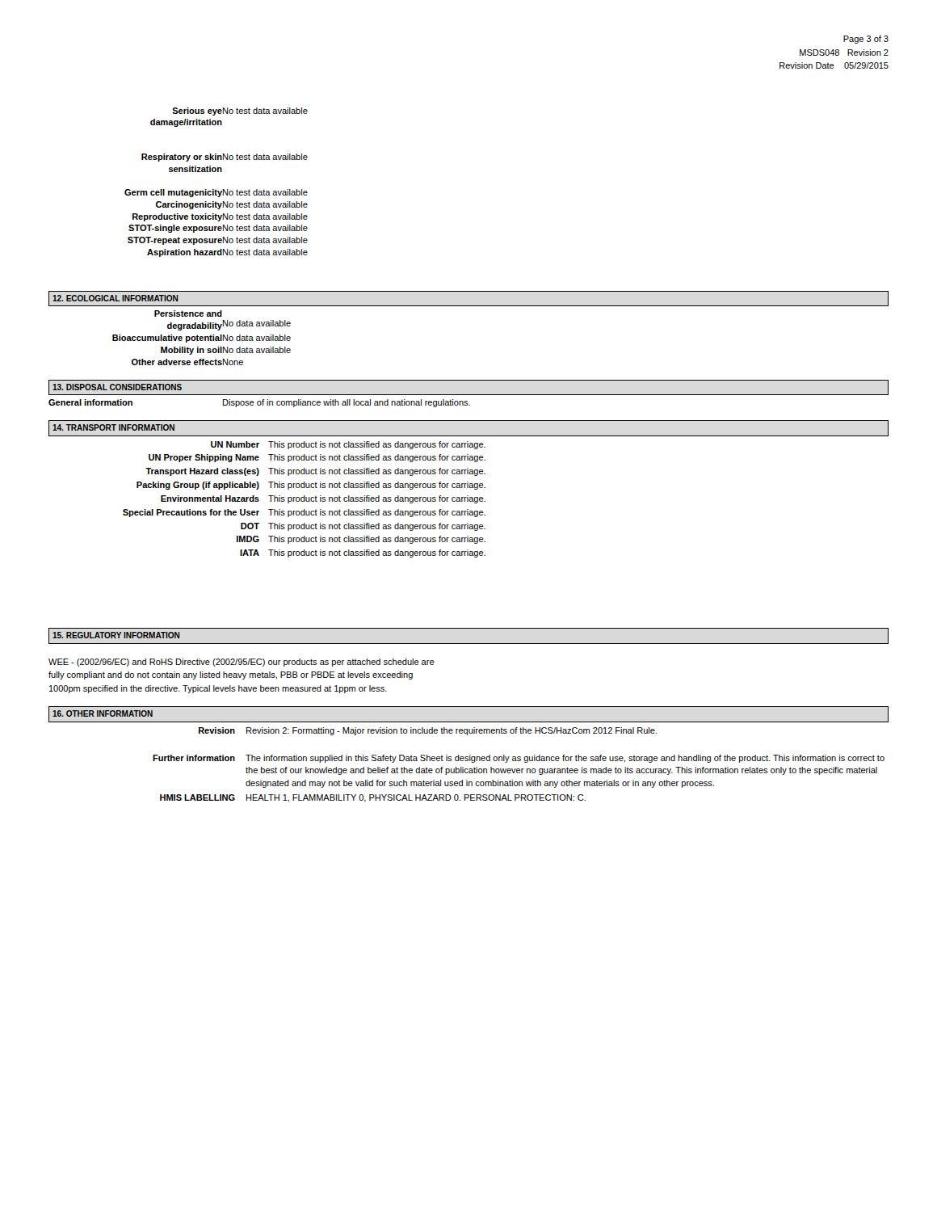Page 3 of 3
MSDS048 Revision 2
Revision Date 05/29/2015
| Serious eye damage/irritation | No test data available |
| Respiratory or skin sensitization | No test data available |
| Germ cell mutagenicity | No test data available |
| Carcinogenicity | No test data available |
| Reproductive toxicity | No test data available |
| STOT-single exposure | No test data available |
| STOT-repeat exposure | No test data available |
| Aspiration hazard | No test data available |
12. ECOLOGICAL INFORMATION
| Persistence and degradability | No data available |
| Bioaccumulative potential | No data available |
| Mobility in soil | No data available |
| Other adverse effects | None |
13. DISPOSAL CONSIDERATIONS
General information Dispose of in compliance with all local and national regulations.
14. TRANSPORT INFORMATION
| UN Number | This product is not classified as dangerous for carriage. |
| UN Proper Shipping Name | This product is not classified as dangerous for carriage. |
| Transport Hazard class(es) | This product is not classified as dangerous for carriage. |
| Packing Group (if applicable) | This product is not classified as dangerous for carriage. |
| Environmental Hazards | This product is not classified as dangerous for carriage. |
| Special Precautions for the User | This product is not classified as dangerous for carriage. |
| DOT | This product is not classified as dangerous for carriage. |
| IMDG | This product is not classified as dangerous for carriage. |
| IATA | This product is not classified as dangerous for carriage. |
15. REGULATORY INFORMATION
WEE - (2002/96/EC) and RoHS Directive (2002/95/EC) our products as per attached schedule are
fully compliant and do not contain any listed heavy metals, PBB or PBDE at levels exceeding
1000pm specified in the directive. Typical levels have been measured at 1ppm or less.
16. OTHER INFORMATION
| Revision | Revision 2: Formatting - Major revision to include the requirements of the HCS/HazCom 2012 Final Rule. |
| Further information | The information supplied in this Safety Data Sheet is designed only as guidance for the safe use, storage and handling of the product. This information is correct to the best of our knowledge and belief at the date of publication however no guarantee is made to its accuracy. This information relates only to the specific material designated and may not be valid for such material used in combination with any other materials or in any other process. |
| HMIS LABELLING | HEALTH 1, FLAMMABILITY 0, PHYSICAL HAZARD 0. PERSONAL PROTECTION: C. |